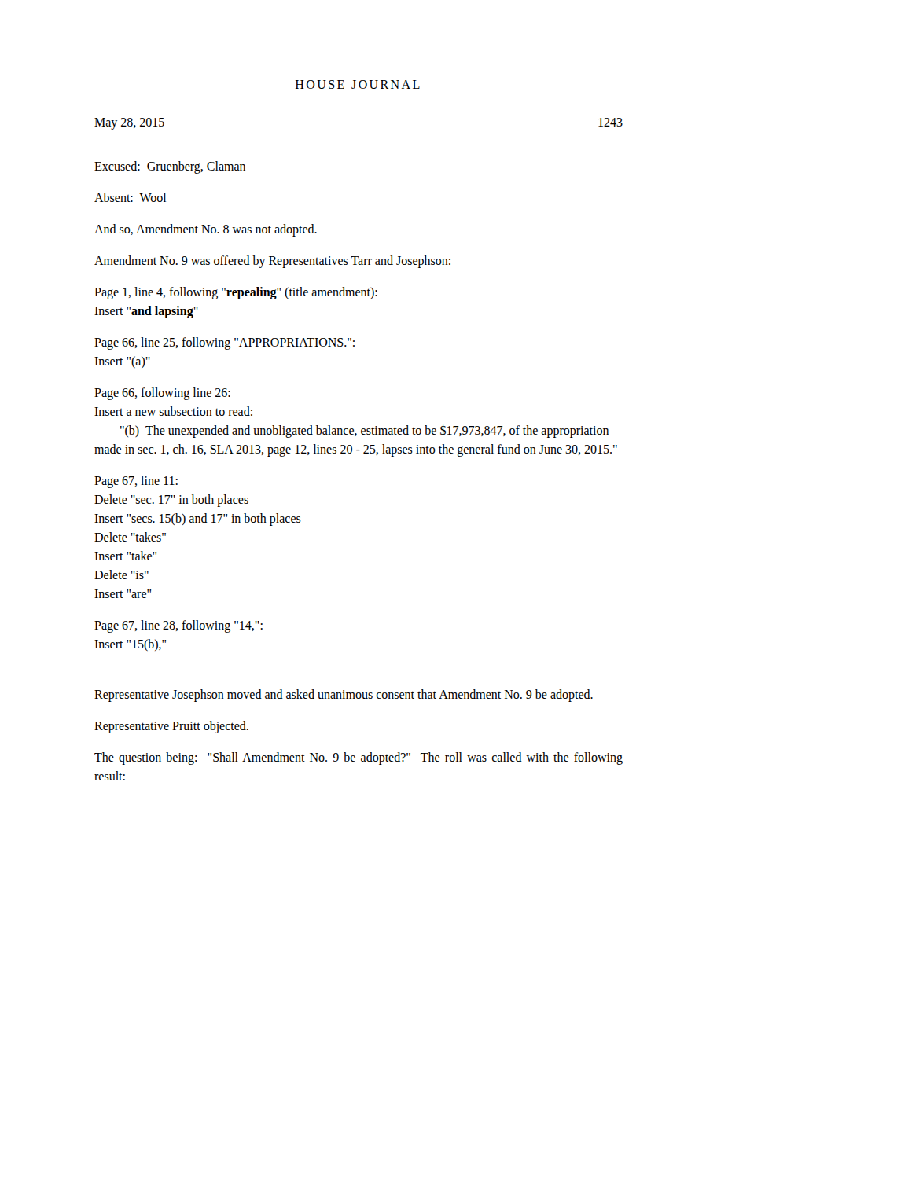HOUSE JOURNAL
May 28, 2015 1243
Excused: Gruenberg, Claman
Absent: Wool
And so, Amendment No. 8 was not adopted.
Amendment No. 9 was offered by Representatives Tarr and Josephson:
Page 1, line 4, following "repealing" (title amendment):
Insert "and lapsing"
Page 66, line 25, following "APPROPRIATIONS.":
Insert "(a)"
Page 66, following line 26:
Insert a new subsection to read:
"(b) The unexpended and unobligated balance, estimated to be $17,973,847, of the appropriation made in sec. 1, ch. 16, SLA 2013, page 12, lines 20 - 25, lapses into the general fund on June 30, 2015."
Page 67, line 11:
Delete "sec. 17" in both places
Insert "secs. 15(b) and 17" in both places
Delete "takes"
Insert "take"
Delete "is"
Insert "are"
Page 67, line 28, following "14,":
Insert "15(b),"
Representative Josephson moved and asked unanimous consent that Amendment No. 9 be adopted.
Representative Pruitt objected.
The question being: "Shall Amendment No. 9 be adopted?" The roll was called with the following result: